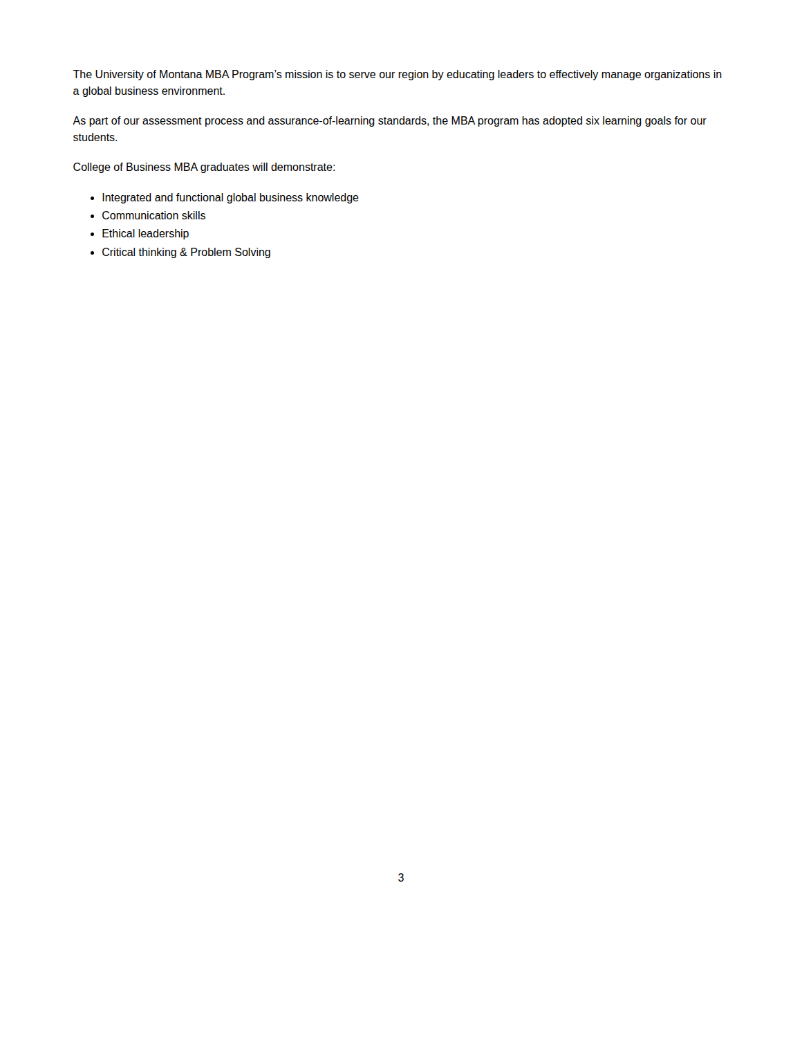The University of Montana MBA Program’s mission is to serve our region by educating leaders to effectively manage organizations in a global business environment.
As part of our assessment process and assurance-of-learning standards, the MBA program has adopted six learning goals for our students.
College of Business MBA graduates will demonstrate:
Integrated and functional global business knowledge
Communication skills
Ethical leadership
Critical thinking & Problem Solving
3